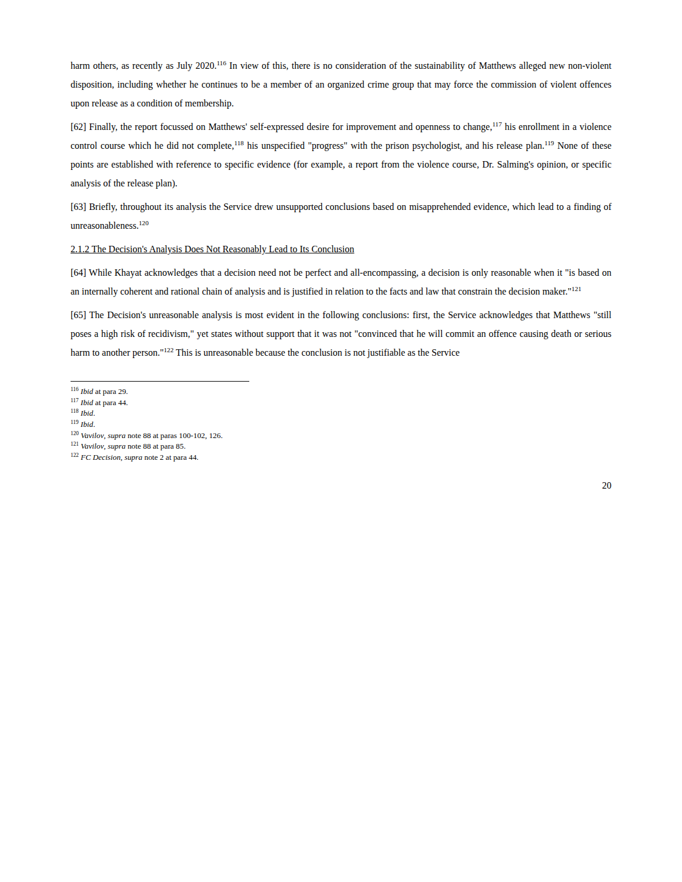harm others, as recently as July 2020.116 In view of this, there is no consideration of the sustainability of Matthews alleged new non-violent disposition, including whether he continues to be a member of an organized crime group that may force the commission of violent offences upon release as a condition of membership.
[62] Finally, the report focussed on Matthews' self-expressed desire for improvement and openness to change,117 his enrollment in a violence control course which he did not complete,118 his unspecified "progress" with the prison psychologist, and his release plan.119 None of these points are established with reference to specific evidence (for example, a report from the violence course, Dr. Salming's opinion, or specific analysis of the release plan).
[63] Briefly, throughout its analysis the Service drew unsupported conclusions based on misapprehended evidence, which lead to a finding of unreasonableness.120
2.1.2 The Decision's Analysis Does Not Reasonably Lead to Its Conclusion
[64] While Khayat acknowledges that a decision need not be perfect and all-encompassing, a decision is only reasonable when it "is based on an internally coherent and rational chain of analysis and is justified in relation to the facts and law that constrain the decision maker."121
[65] The Decision's unreasonable analysis is most evident in the following conclusions: first, the Service acknowledges that Matthews "still poses a high risk of recidivism," yet states without support that it was not "convinced that he will commit an offence causing death or serious harm to another person."122 This is unreasonable because the conclusion is not justifiable as the Service
116 Ibid at para 29.
117 Ibid at para 44.
118 Ibid.
119 Ibid.
120 Vavilov, supra note 88 at paras 100-102, 126.
121 Vavilov, supra note 88 at para 85.
122 FC Decision, supra note 2 at para 44.
20